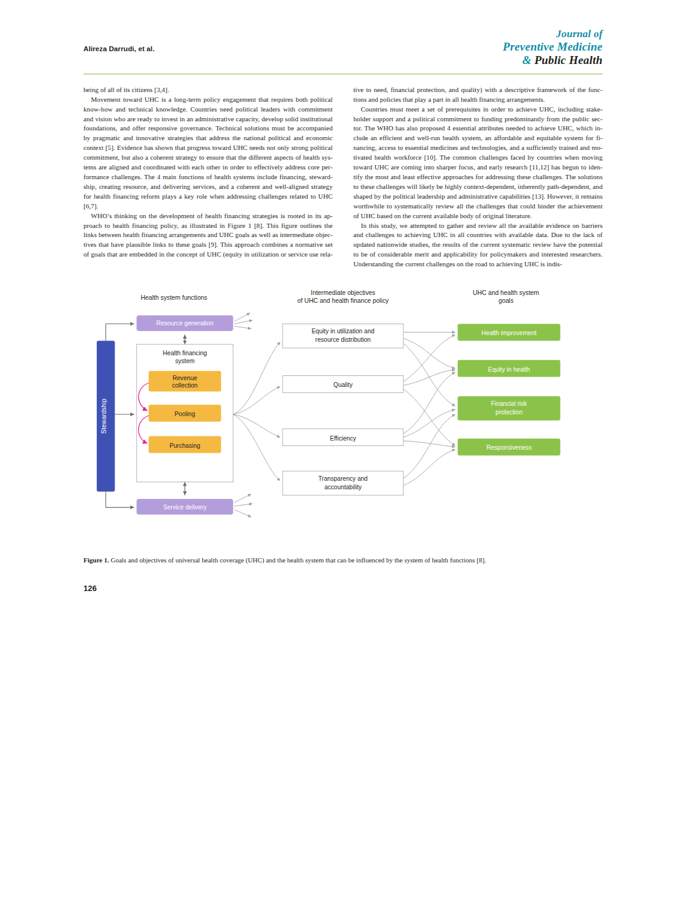Alireza Darrudi, et al.
Journal of
Preventive Medicine
& Public Health
being of all of its citizens [3,4].
Movement toward UHC is a long-term policy engagement that requires both political know-how and technical knowledge. Countries need political leaders with commitment and vision who are ready to invest in an administrative capacity, develop solid institutional foundations, and offer responsive governance. Technical solutions must be accompanied by pragmatic and innovative strategies that address the national political and economic context [5]. Evidence has shown that progress toward UHC needs not only strong political commitment, but also a coherent strategy to ensure that the different aspects of health systems are aligned and coordinated with each other in order to effectively address core performance challenges. The 4 main functions of health systems include financing, stewardship, creating resource, and delivering services, and a coherent and well-aligned strategy for health financing reform plays a key role when addressing challenges related to UHC [6,7].
WHO’s thinking on the development of health financing strategies is rooted in its approach to health financing policy, as illustrated in Figure 1 [8]. This figure outlines the links between health financing arrangements and UHC goals as well as intermediate objectives that have plausible links to these goals [9]. This approach combines a normative set of goals that are embedded in the concept of UHC (equity in utilization or service use relative to need, financial protection, and quality) with a descriptive framework of the functions and policies that play a part in all health financing arrangements.
Countries must meet a set of prerequisites in order to achieve UHC, including stakeholder support and a political commitment to funding predominantly from the public sector. The WHO has also proposed 4 essential attributes needed to achieve UHC, which include an efficient and well-run health system, an affordable and equitable system for financing, access to essential medicines and technologies, and a sufficiently trained and motivated health workforce [10]. The common challenges faced by countries when moving toward UHC are coming into sharper focus, and early research [11,12] has begun to identify the most and least effective approaches for addressing these challenges. The solutions to these challenges will likely be highly context-dependent, inherently path-dependent, and shaped by the political leadership and administrative capabilities [13]. However, it remains worthwhile to systematically review all the challenges that could hinder the achievement of UHC based on the current available body of original literature.
In this study, we attempted to gather and review all the available evidence on barriers and challenges to achieving UHC in all countries with available data. Due to the lack of updated nationwide studies, the results of the current systematic review have the potential to be of considerable merit and applicability for policymakers and interested researchers. Understanding the current challenges on the road to achieving UHC is indis-
Health system functions Intermediate objectives of UHC and health finance policy UHC and health system goals Stewardship Resource generation Service delivery Health financing system Revenue collection Pooling Purchasing Equity in utilization and resource distribution Quality Efficiency Transparency and accountability Health improvement Equity in health Financial risk protection Responsiveness
Figure 1. Goals and objectives of universal health coverage (UHC) and the health system that can be influenced by the system of health functions [8].
126